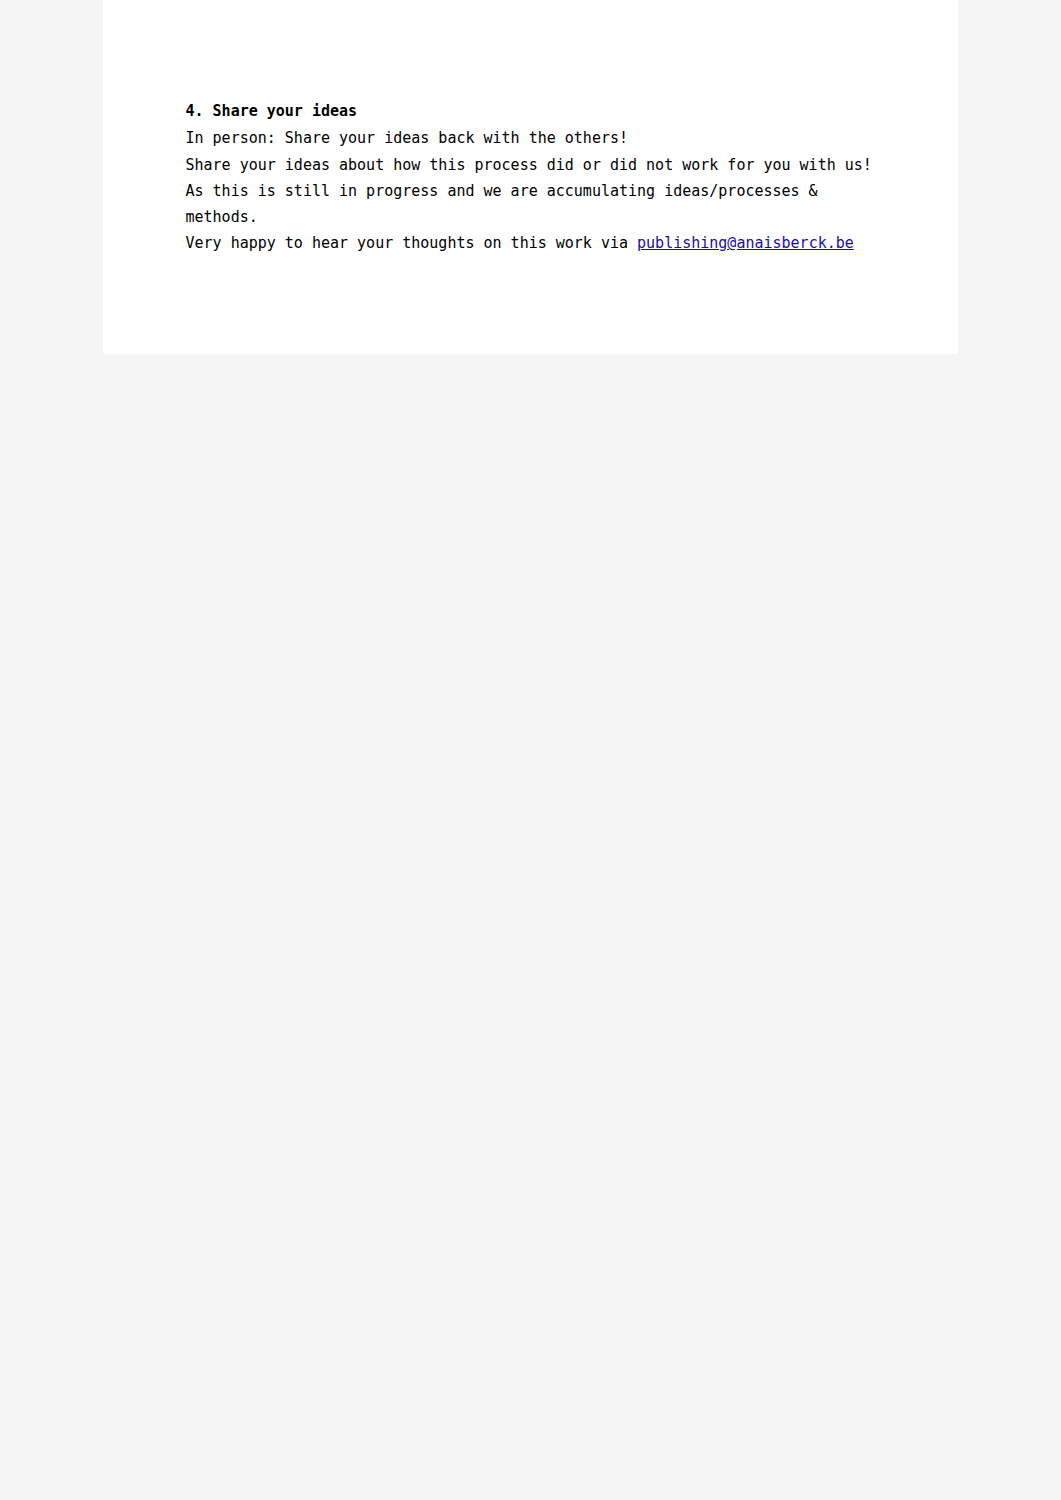4. Share your ideas
In person: Share your ideas back with the others!
Share your ideas about how this process did or did not work for you with us!
As this is still in progress and we are accumulating ideas/processes & methods.
Very happy to hear your thoughts on this work via publishing@anaisberck.be